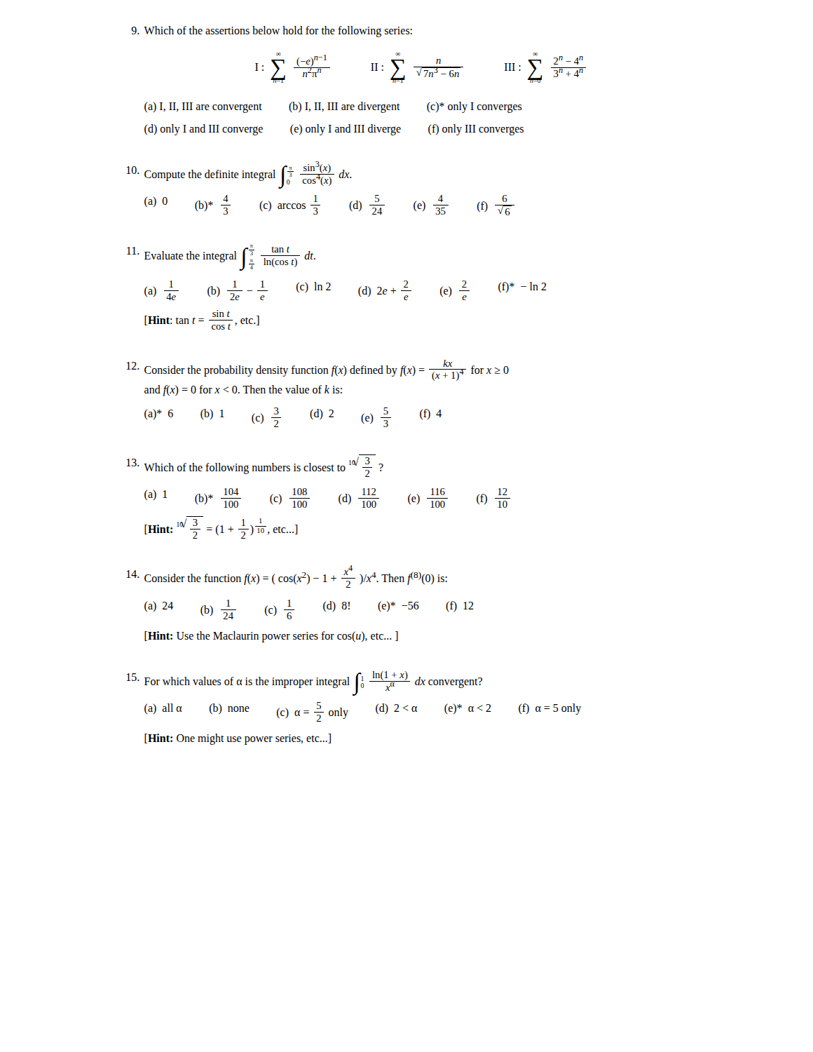Which of the assertions below hold for the following series:
I : ∞ ∑ n=1 (−e)n−1 n2πn
II : ∞ ∑ n=1 n 7n3 − 6n
III : ∞ ∑ n=0 2n − 4n 3n + 4n
(a) I, II, III are convergent (b) I, II, III are divergent (c)* only I converges
(d) only I and III converge (e) only I and III diverge (f) only III converges
Compute the definite integral ∫π 30 sin3(x) cos4(x) dx.
(a) 0 (b)* 43 (c) arccos 13 (d) 524 (e) 435 (f) 66
Evaluate the integral ∫π 3 π 4 tan t ln(cos t) dt.
(a) 14e (b) 12e − 1 e (c) ln 2 (d) 2e + 2 e (e) 2 e (f)* − ln 2
[Hint: tan t = sin t cos t, etc.]
Consider the probability density function f(x) defined by f(x) = kx (x + 1)4 for x ≥ 0
and f(x) = 0 for x < 0. Then the value of k is:
(a)* 6 (b) 1 (c) 32 (d) 2 (e) 53 (f) 4
Which of the following numbers is closest to 1032 ?
(a) 1 (b)* 104100 (c) 108100 (d) 112100 (e) 116100 (f) 1210
[Hint: 1032 = (1 + 12)110, etc...]
Consider the function f(x) = ( cos(x2) − 1 + x42 )/x4. Then f(8)(0) is:
(a) 24 (b) 124 (c) 16 (d) 8! (e)* −56 (f) 12
[Hint: Use the Maclaurin power series for cos(u), etc... ]
For which values of α is the improper integral ∫10 ln(1 + x) xα dx convergent?
(a) all α (b) none (c) α = 52 only (d) 2 < α (e)* α < 2 (f) α = 5 only
[Hint: One might use power series, etc...]